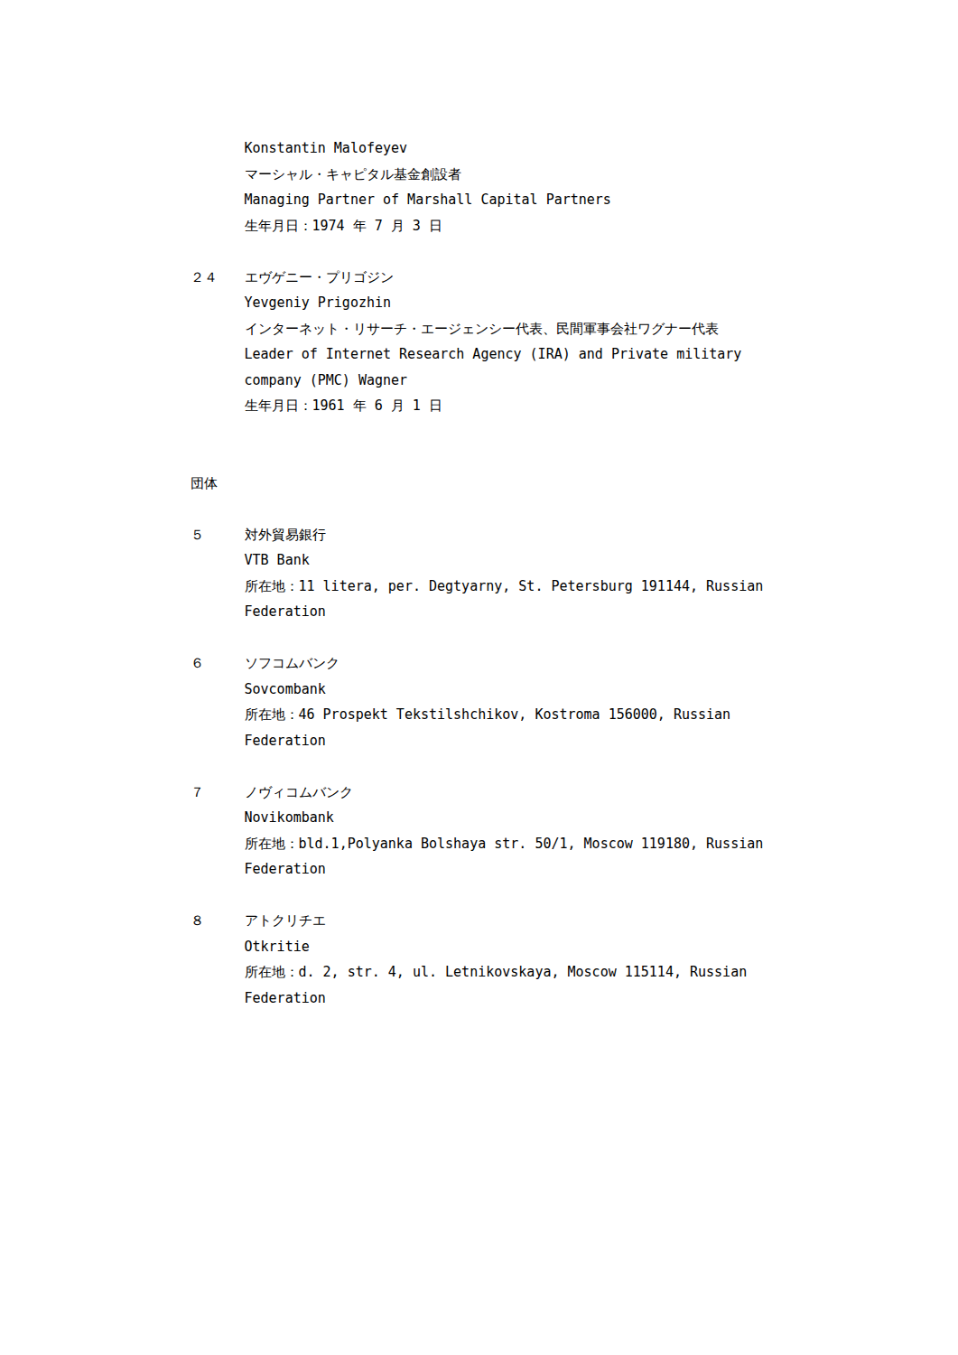Konstantin Malofeyev
マーシャル・キャピタル基金創設者
Managing Partner of Marshall Capital Partners
生年月日：1974 年 7 月 3 日
２４
エヴゲニー・プリゴジン
Yevgeniy Prigozhin
インターネット・リサーチ・エージェンシー代表、民間軍事会社ワグナー代表
Leader of Internet Research Agency (IRA) and Private military company (PMC) Wagner
生年月日：1961 年 6 月 1 日
団体
５
対外貿易銀行
VTB Bank
所在地：11 litera, per. Degtyarny, St. Petersburg 191144, Russian Federation
６
ソフコムバンク
Sovcombank
所在地：46 Prospekt Tekstilshchikov, Kostroma 156000, Russian Federation
７
ノヴィコムバンク
Novikombank
所在地：bld.1,Polyanka Bolshaya str. 50/1, Moscow 119180, Russian Federation
８
アトクリチエ
Otkritie
所在地：d. 2, str. 4, ul. Letnikovskaya, Moscow 115114, Russian Federation